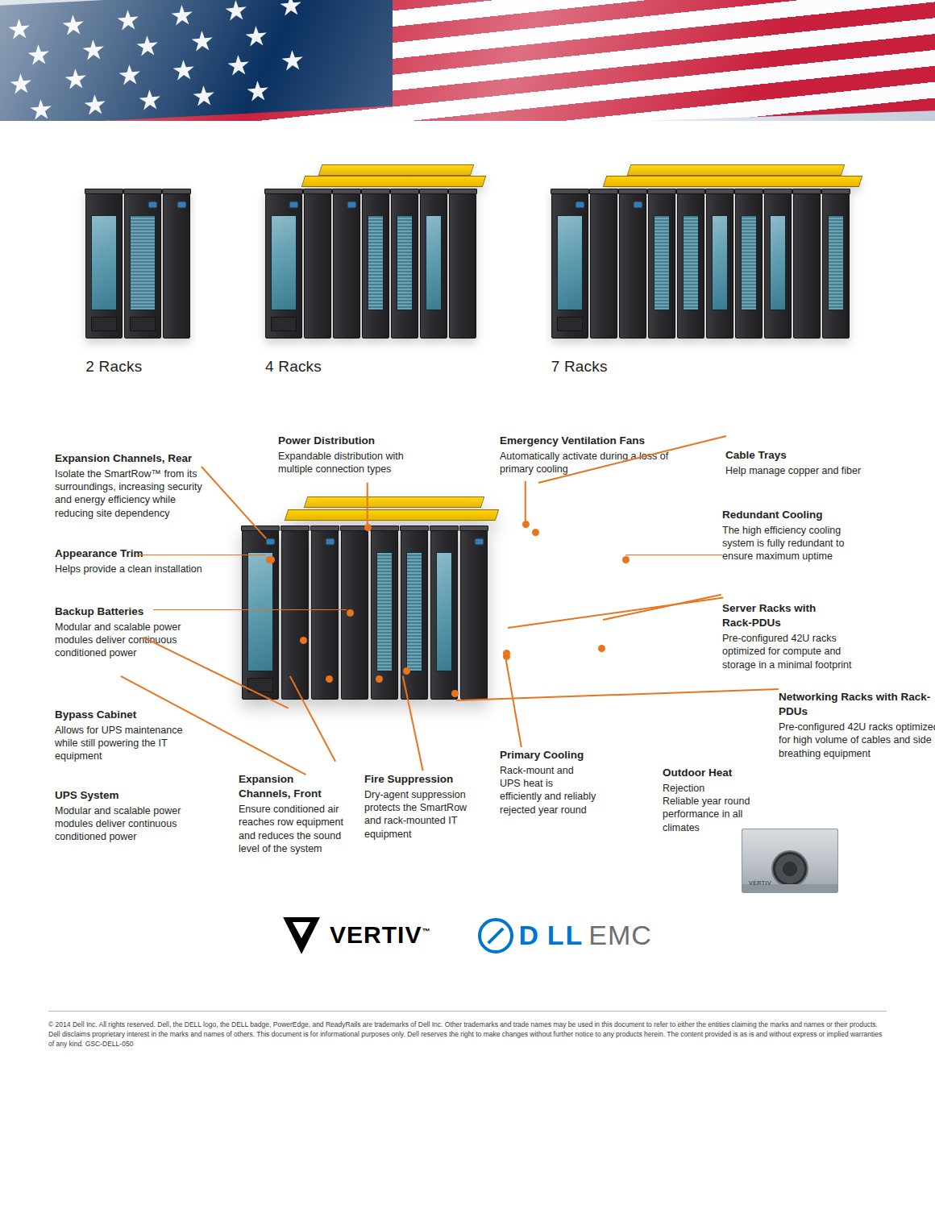★ ★ ★ ★ ★ ★ ★ ★ ★ ★ ★ ★ ★ ★ ★ ★ ★ ★ ★ ★ ★ ★
2 Racks
4 Racks
7 Racks
Power Distribution
Expandable distribution with multiple connection types
Emergency Ventilation Fans
Automatically activate during a loss of primary cooling
Cable Trays
Help manage copper and fiber
Expansion Channels, Rear
Isolate the SmartRow™ from its surroundings, increasing security and energy efficiency while reducing site dependency
Appearance Trim
Helps provide a clean installation
Backup Batteries
Modular and scalable power modules deliver continuous conditioned power
Bypass Cabinet
Allows for UPS maintenance while still powering the IT equipment
UPS System
Modular and scalable power modules deliver continuous conditioned power
Expansion
Channels, Front
Ensure conditioned air reaches row equipment and reduces the sound level of the system
Fire Suppression
Dry-agent suppression protects the SmartRow and rack-mounted IT equipment
Primary Cooling
Rack-mount and UPS heat is efficiently and reliably rejected year round
Redundant Cooling
The high efficiency cooling system is fully redundant to ensure maximum uptime
Server Racks with
Rack-PDUs
Pre-configured 42U racks optimized for compute and storage in a minimal footprint
Networking Racks with Rack-PDUs
Pre-configured 42U racks optimized for high volume of cables and side breathing equipment
Outdoor Heat
Rejection
Reliable year round performance in all climates
VERTIV
VERTIV™
D LL
EMC
© 2014 Dell Inc. All rights reserved. Dell, the DELL logo, the DELL badge, PowerEdge, and ReadyRails are trademarks of Dell Inc. Other trademarks and trade names may be used in this document to refer to either the entities claiming the marks and names or their products. Dell disclaims proprietary interest in the marks and names of others. This document is for informational purposes only. Dell reserves the right to make changes without further notice to any products herein. The content provided is as is and without express or implied warranties of any kind. GSC-DELL-050